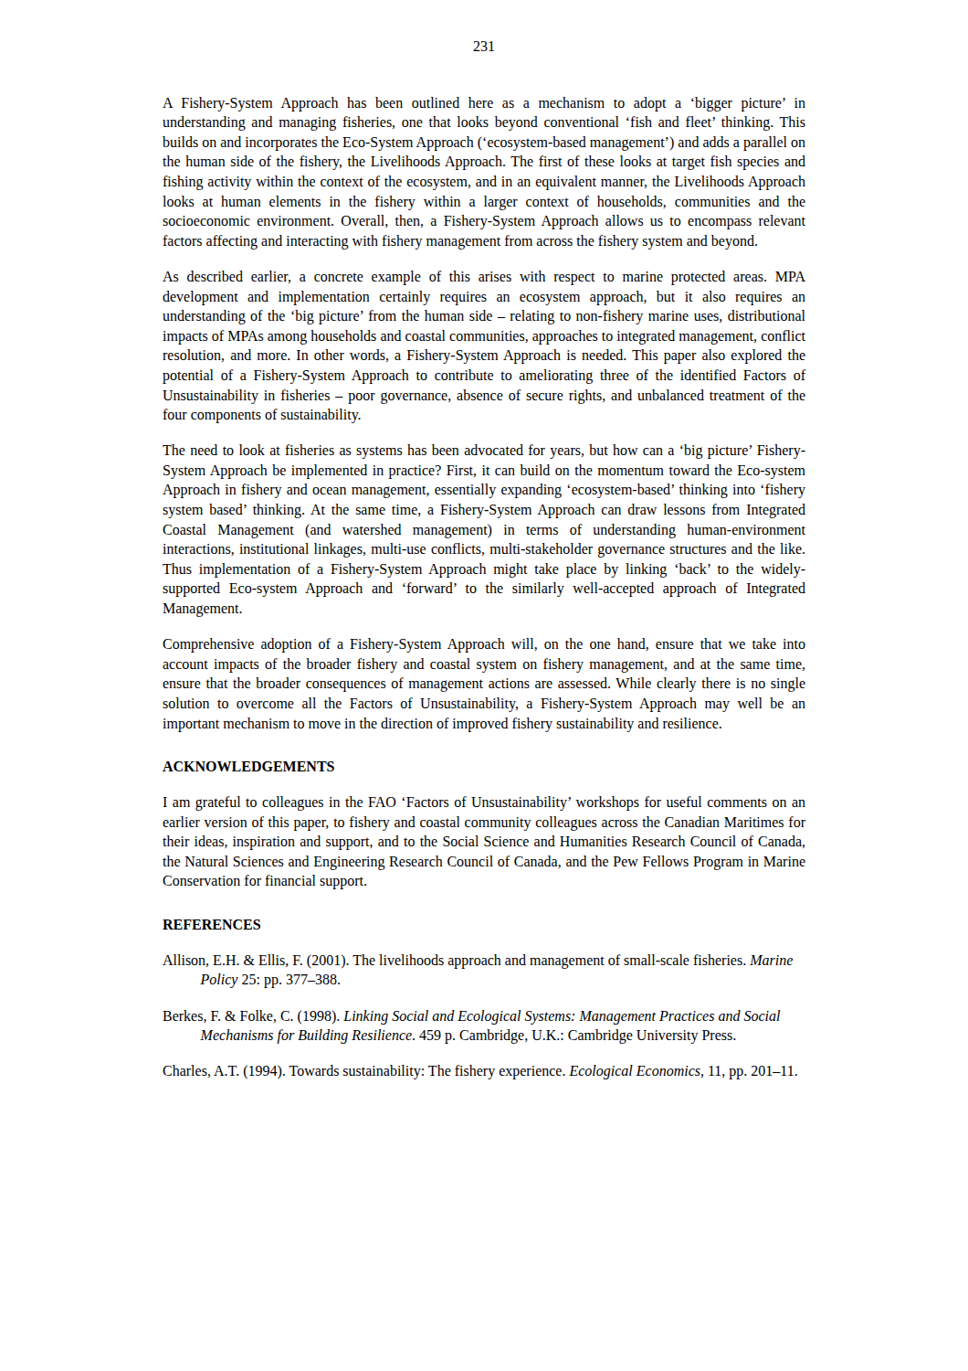231
A Fishery-System Approach has been outlined here as a mechanism to adopt a ‘bigger picture’ in understanding and managing fisheries, one that looks beyond conventional ‘fish and fleet’ thinking. This builds on and incorporates the Eco-System Approach (‘ecosystem-based management’) and adds a parallel on the human side of the fishery, the Livelihoods Approach. The first of these looks at target fish species and fishing activity within the context of the ecosystem, and in an equivalent manner, the Livelihoods Approach looks at human elements in the fishery within a larger context of households, communities and the socioeconomic environment. Overall, then, a Fishery-System Approach allows us to encompass relevant factors affecting and interacting with fishery management from across the fishery system and beyond.
As described earlier, a concrete example of this arises with respect to marine protected areas. MPA development and implementation certainly requires an ecosystem approach, but it also requires an understanding of the ‘big picture’ from the human side – relating to non-fishery marine uses, distributional impacts of MPAs among households and coastal communities, approaches to integrated management, conflict resolution, and more. In other words, a Fishery-System Approach is needed. This paper also explored the potential of a Fishery-System Approach to contribute to ameliorating three of the identified Factors of Unsustainability in fisheries – poor governance, absence of secure rights, and unbalanced treatment of the four components of sustainability.
The need to look at fisheries as systems has been advocated for years, but how can a ‘big picture’ Fishery-System Approach be implemented in practice? First, it can build on the momentum toward the Eco-system Approach in fishery and ocean management, essentially expanding ‘ecosystem-based’ thinking into ‘fishery system based’ thinking. At the same time, a Fishery-System Approach can draw lessons from Integrated Coastal Management (and watershed management) in terms of understanding human-environment interactions, institutional linkages, multi-use conflicts, multi-stakeholder governance structures and the like. Thus implementation of a Fishery-System Approach might take place by linking ‘back’ to the widely-supported Eco-system Approach and ‘forward’ to the similarly well-accepted approach of Integrated Management.
Comprehensive adoption of a Fishery-System Approach will, on the one hand, ensure that we take into account impacts of the broader fishery and coastal system on fishery management, and at the same time, ensure that the broader consequences of management actions are assessed. While clearly there is no single solution to overcome all the Factors of Unsustainability, a Fishery-System Approach may well be an important mechanism to move in the direction of improved fishery sustainability and resilience.
Acknowledgements
I am grateful to colleagues in the FAO ‘Factors of Unsustainability’ workshops for useful comments on an earlier version of this paper, to fishery and coastal community colleagues across the Canadian Maritimes for their ideas, inspiration and support, and to the Social Science and Humanities Research Council of Canada, the Natural Sciences and Engineering Research Council of Canada, and the Pew Fellows Program in Marine Conservation for financial support.
References
Allison, E.H. & Ellis, F. (2001). The livelihoods approach and management of small-scale fisheries. Marine Policy 25: pp. 377–388.
Berkes, F. & Folke, C. (1998). Linking Social and Ecological Systems: Management Practices and Social Mechanisms for Building Resilience. 459 p. Cambridge, U.K.: Cambridge University Press.
Charles, A.T. (1994). Towards sustainability: The fishery experience. Ecological Economics, 11, pp. 201–11.